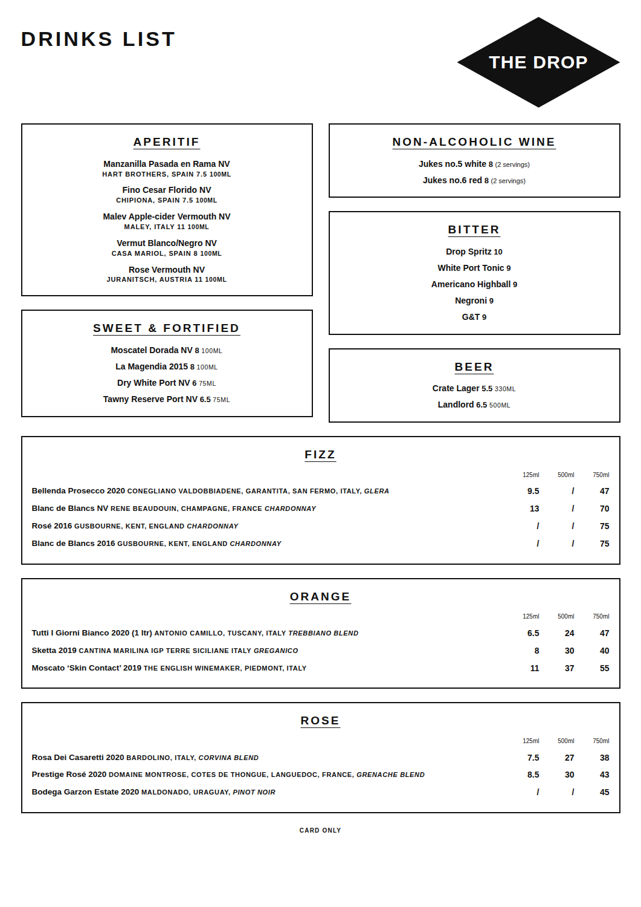Drinks List
The Drop
Aperitif
Manzanilla Pasada en Rama NV Hart Brothers, Spain 7.5 100ml
Fino Cesar Florido NV Chipiona, Spain 7.5 100ml
Malev Apple-cider Vermouth NV Maley, Italy 11 100ml
Vermut Blanco/Negro NV Casa Mariol, Spain 8 100ml
Rose Vermouth NV Juranitsch, Austria 11 100ml
Sweet & Fortified
Moscatel Dorada NV 8 100ml
La Magendia 2015 8 100ml
Dry White Port NV 6 75ml
Tawny Reserve Port NV 6.5 75ml
Non-Alcoholic Wine
Jukes no.5 white 8 (2 servings)
Jukes no.6 red 8 (2 servings)
Bitter
Drop Spritz 10
White Port Tonic 9
Americano Highball 9
Negroni 9
G&T 9
Beer
Crate Lager 5.5 330ml
Landlord 6.5 500ml
Fizz
| | 125ml | 500ml | 750ml |
| --- | --- | --- | --- |
| Bellenda Prosecco 2020 Conegliano Valdobbiadene, Garantita, San Fermo, Italy, Glera | 9.5 | / | 47 |
| Blanc de Blancs NV Rene Beaudouin, Champagne, France Chardonnay | 13 | / | 70 |
| Rosé 2016 Gusbourne, Kent, England Chardonnay | / | / | 75 |
| Blanc de Blancs 2016 Gusbourne, Kent, England Chardonnay | / | / | 75 |
Orange
| | 125ml | 500ml | 750ml |
| --- | --- | --- | --- |
| Tutti I Giorni Bianco 2020 (1 ltr) Antonio Camillo, Tuscany, Italy Trebbiano Blend | 6.5 | 24 | 47 |
| Sketta 2019 Cantina Marilina IGP Terre Siciliane Italy Greganico | 8 | 30 | 40 |
| Moscato ‘Skin Contact’ 2019 The English Winemaker, Piedmont, Italy | 11 | 37 | 55 |
Rose
| | 125ml | 500ml | 750ml |
| --- | --- | --- | --- |
| Rosa Dei Casaretti 2020 Bardolino, Italy, Corvina Blend | 7.5 | 27 | 38 |
| Prestige Rosé 2020 Domaine Montrose, Cotes de Thongue, Languedoc, France, Grenache Blend | 8.5 | 30 | 43 |
| Bodega Garzon Estate 2020 Maldonado, Uraguay, Pinot Noir | / | / | 45 |
Card Only